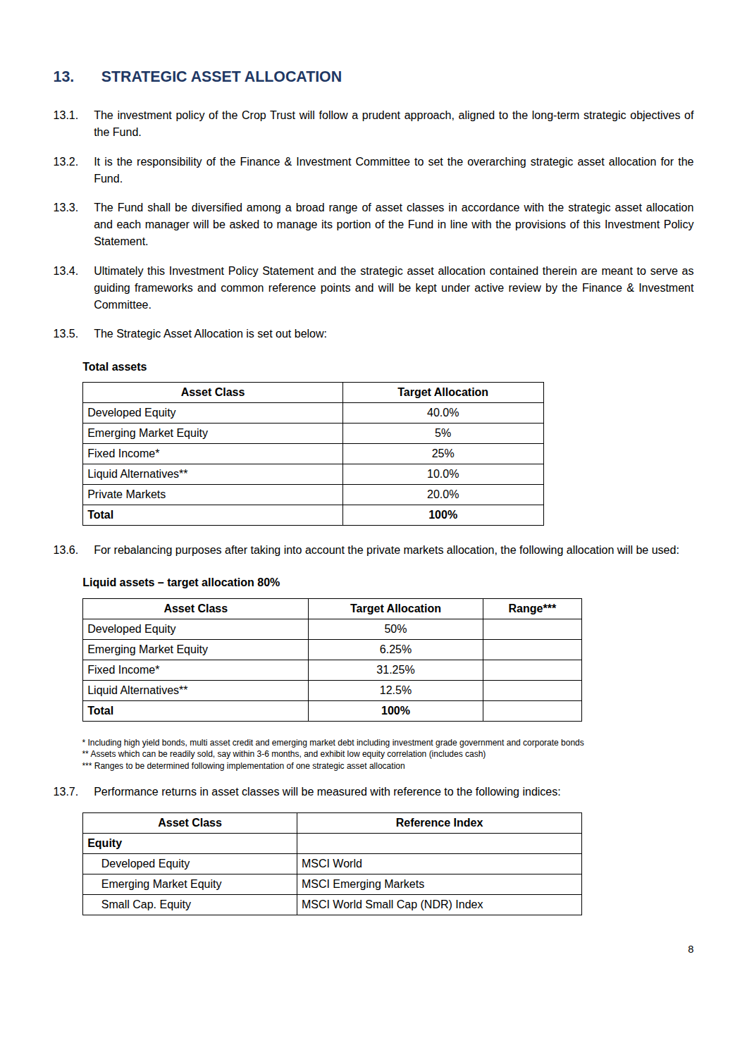13. STRATEGIC ASSET ALLOCATION
13.1.
The investment policy of the Crop Trust will follow a prudent approach, aligned to the long-term strategic objectives of the Fund.
13.2.
It is the responsibility of the Finance & Investment Committee to set the overarching strategic asset allocation for the Fund.
13.3.
The Fund shall be diversified among a broad range of asset classes in accordance with the strategic asset allocation and each manager will be asked to manage its portion of the Fund in line with the provisions of this Investment Policy Statement.
13.4.
Ultimately this Investment Policy Statement and the strategic asset allocation contained therein are meant to serve as guiding frameworks and common reference points and will be kept under active review by the Finance & Investment Committee.
13.5.
The Strategic Asset Allocation is set out below:
Total assets
| Asset Class | Target Allocation |
| --- | --- |
| Developed Equity | 40.0% |
| Emerging Market Equity | 5% |
| Fixed Income* | 25% |
| Liquid Alternatives** | 10.0% |
| Private Markets | 20.0% |
| Total | 100% |
13.6.
For rebalancing purposes after taking into account the private markets allocation, the following allocation will be used:
Liquid assets – target allocation 80%
| Asset Class | Target Allocation | Range*** |
| --- | --- | --- |
| Developed Equity | 50% | |
| Emerging Market Equity | 6.25% | |
| Fixed Income* | 31.25% | |
| Liquid Alternatives** | 12.5% | |
| Total | 100% | |
* Including high yield bonds, multi asset credit and emerging market debt including investment grade government and corporate bonds
** Assets which can be readily sold, say within 3-6 months, and exhibit low equity correlation (includes cash)
*** Ranges to be determined following implementation of one strategic asset allocation
13.7.
Performance returns in asset classes will be measured with reference to the following indices:
| Asset Class | Reference Index |
| --- | --- |
| Equity | |
| Developed Equity | MSCI World |
| Emerging Market Equity | MSCI Emerging Markets |
| Small Cap. Equity | MSCI World Small Cap (NDR) Index |
8